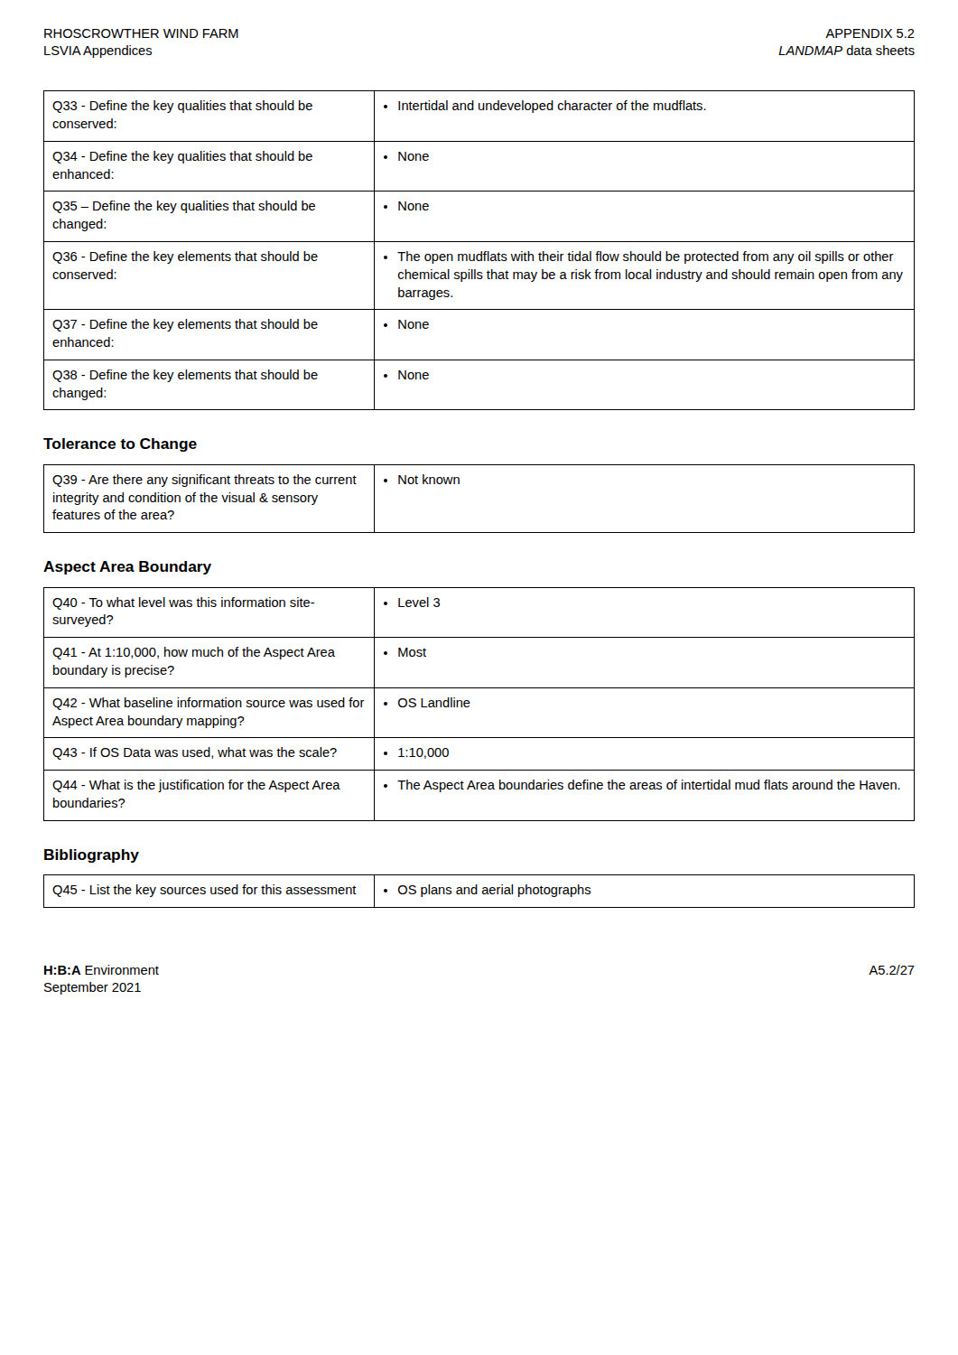RHOSCROWTHER WIND FARM
LSVIA Appendices
APPENDIX 5.2
LANDMAP data sheets
| Q33 - Define the key qualities that should be conserved: | Intertidal and undeveloped character of the mudflats. |
| Q34 - Define the key qualities that should be enhanced: | None |
| Q35 – Define the key qualities that should be changed: | None |
| Q36 - Define the key elements that should be conserved: | The open mudflats with their tidal flow should be protected from any oil spills or other chemical spills that may be a risk from local industry and should remain open from any barrages. |
| Q37 - Define the key elements that should be enhanced: | None |
| Q38 - Define the key elements that should be changed: | None |
Tolerance to Change
| Q39 - Are there any significant threats to the current integrity and condition of the visual & sensory features of the area? | Not known |
Aspect Area Boundary
| Q40 - To what level was this information site-surveyed? | Level 3 |
| Q41 - At 1:10,000, how much of the Aspect Area boundary is precise? | Most |
| Q42 - What baseline information source was used for Aspect Area boundary mapping? | OS Landline |
| Q43 - If OS Data was used, what was the scale? | 1:10,000 |
| Q44 - What is the justification for the Aspect Area boundaries? | The Aspect Area boundaries define the areas of intertidal mud flats around the Haven. |
Bibliography
| Q45 - List the key sources used for this assessment | OS plans and aerial photographs |
H:B:A Environment
September 2021
A5.2/27